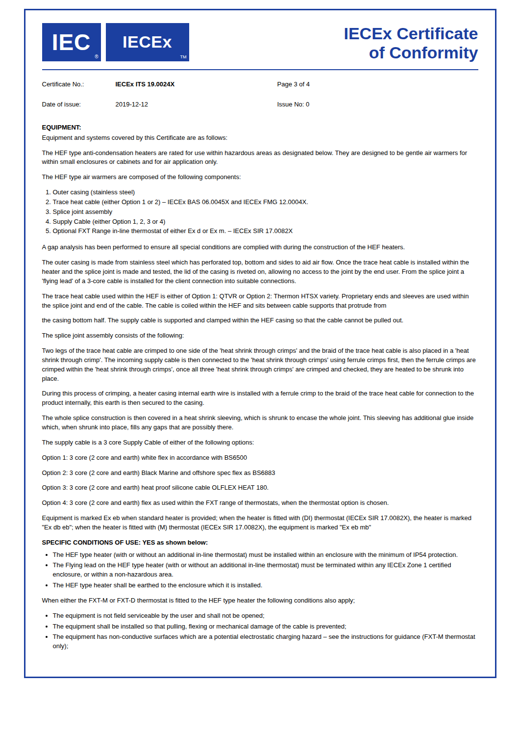IEC®
IECEx TM
IECEx Certificate
of Conformity
| Certificate No.: | IECEx ITS 19.0024X | Page 3 of 4 |
| Date of issue: | 2019-12-12 | Issue No: 0 |
EQUIPMENT:
Equipment and systems covered by this Certificate are as follows:
The HEF type anti-condensation heaters are rated for use within hazardous areas as designated below. They are designed to be gentle air warmers for within small enclosures or cabinets and for air application only.
The HEF type air warmers are composed of the following components:
Outer casing (stainless steel)
Trace heat cable (either Option 1 or 2) – IECEx BAS 06.0045X and IECEx FMG 12.0004X.
Splice joint assembly
Supply Cable (either Option 1, 2, 3 or 4)
Optional FXT Range in-line thermostat of either Ex d or Ex m. – IECEx SIR 17.0082X
A gap analysis has been performed to ensure all special conditions are complied with during the construction of the HEF heaters.
The outer casing is made from stainless steel which has perforated top, bottom and sides to aid air flow. Once the trace heat cable is installed within the heater and the splice joint is made and tested, the lid of the casing is riveted on, allowing no access to the joint by the end user. From the splice joint a 'flying lead' of a 3-core cable is installed for the client connection into suitable connections.
The trace heat cable used within the HEF is either of Option 1: QTVR or Option 2: Thermon HTSX variety. Proprietary ends and sleeves are used within the splice joint and end of the cable. The cable is coiled within the HEF and sits between cable supports that protrude from
the casing bottom half. The supply cable is supported and clamped within the HEF casing so that the cable cannot be pulled out.
The splice joint assembly consists of the following:
Two legs of the trace heat cable are crimped to one side of the 'heat shrink through crimps' and the braid of the trace heat cable is also placed in a 'heat shrink through crimp'. The incoming supply cable is then connected to the 'heat shrink through crimps' using ferrule crimps first, then the ferrule crimps are crimped within the 'heat shrink through crimps', once all three 'heat shrink through crimps' are crimped and checked, they are heated to be shrunk into place.
During this process of crimping, a heater casing internal earth wire is installed with a ferrule crimp to the braid of the trace heat cable for connection to the product internally, this earth is then secured to the casing.
The whole splice construction is then covered in a heat shrink sleeving, which is shrunk to encase the whole joint. This sleeving has additional glue inside which, when shrunk into place, fills any gaps that are possibly there.
The supply cable is a 3 core Supply Cable of either of the following options:
Option 1: 3 core (2 core and earth) white flex in accordance with BS6500
Option 2: 3 core (2 core and earth) Black Marine and offshore spec flex as BS6883
Option 3: 3 core (2 core and earth) heat proof silicone cable OLFLEX HEAT 180.
Option 4: 3 core (2 core and earth) flex as used within the FXT range of thermostats, when the thermostat option is chosen.
Equipment is marked Ex eb when standard heater is provided; when the heater is fitted with (DI) thermostat (IECEx SIR 17.0082X), the heater is marked "Ex db eb"; when the heater is fitted with (M) thermostat (IECEx SIR 17.0082X), the equipment is marked "Ex eb mb"
SPECIFIC CONDITIONS OF USE: YES as shown below:
The HEF type heater (with or without an additional in-line thermostat) must be installed within an enclosure with the minimum of IP54 protection.
The Flying lead on the HEF type heater (with or without an additional in-line thermostat) must be terminated within any IECEx Zone 1 certified enclosure, or within a non-hazardous area.
The HEF type heater shall be earthed to the enclosure which it is installed.
When either the FXT-M or FXT-D thermostat is fitted to the HEF type heater the following conditions also apply;
The equipment is not field serviceable by the user and shall not be opened;
The equipment shall be installed so that pulling, flexing or mechanical damage of the cable is prevented;
The equipment has non-conductive surfaces which are a potential electrostatic charging hazard – see the instructions for guidance (FXT-M thermostat only);